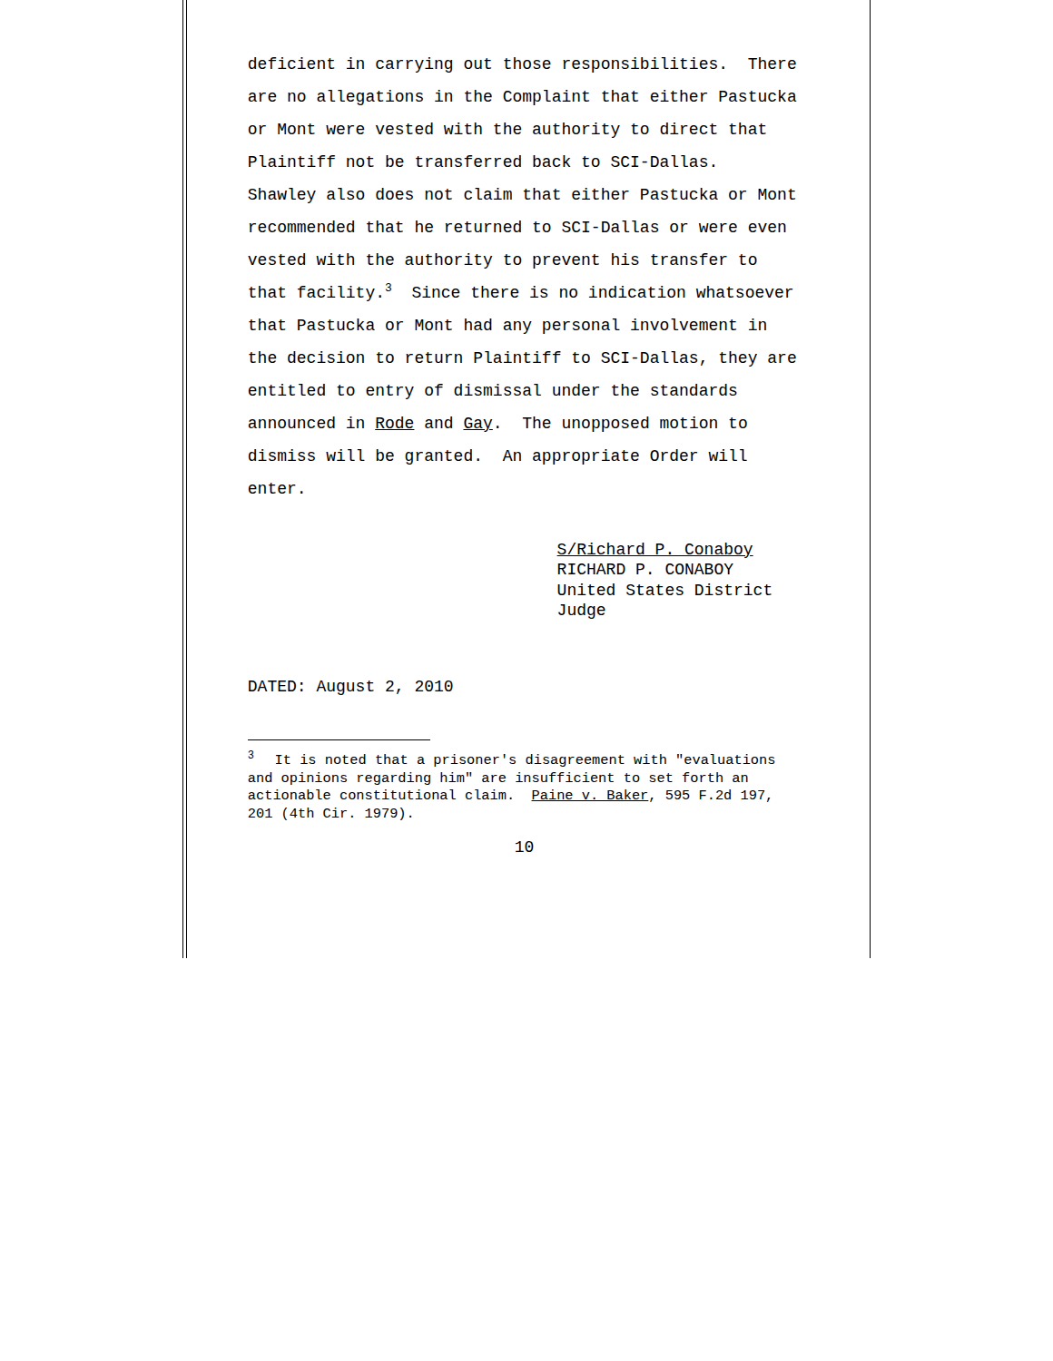deficient in carrying out those responsibilities. There are no allegations in the Complaint that either Pastucka or Mont were vested with the authority to direct that Plaintiff not be transferred back to SCI-Dallas. Shawley also does not claim that either Pastucka or Mont recommended that he returned to SCI-Dallas or were even vested with the authority to prevent his transfer to that facility.3 Since there is no indication whatsoever that Pastucka or Mont had any personal involvement in the decision to return Plaintiff to SCI-Dallas, they are entitled to entry of dismissal under the standards announced in Rode and Gay. The unopposed motion to dismiss will be granted. An appropriate Order will enter.
S/Richard P. Conaboy
RICHARD P. CONABOY
United States District Judge
DATED: August 2, 2010
3 It is noted that a prisoner's disagreement with "evaluations and opinions regarding him" are insufficient to set forth an actionable constitutional claim. Paine v. Baker, 595 F.2d 197, 201 (4th Cir. 1979).
10